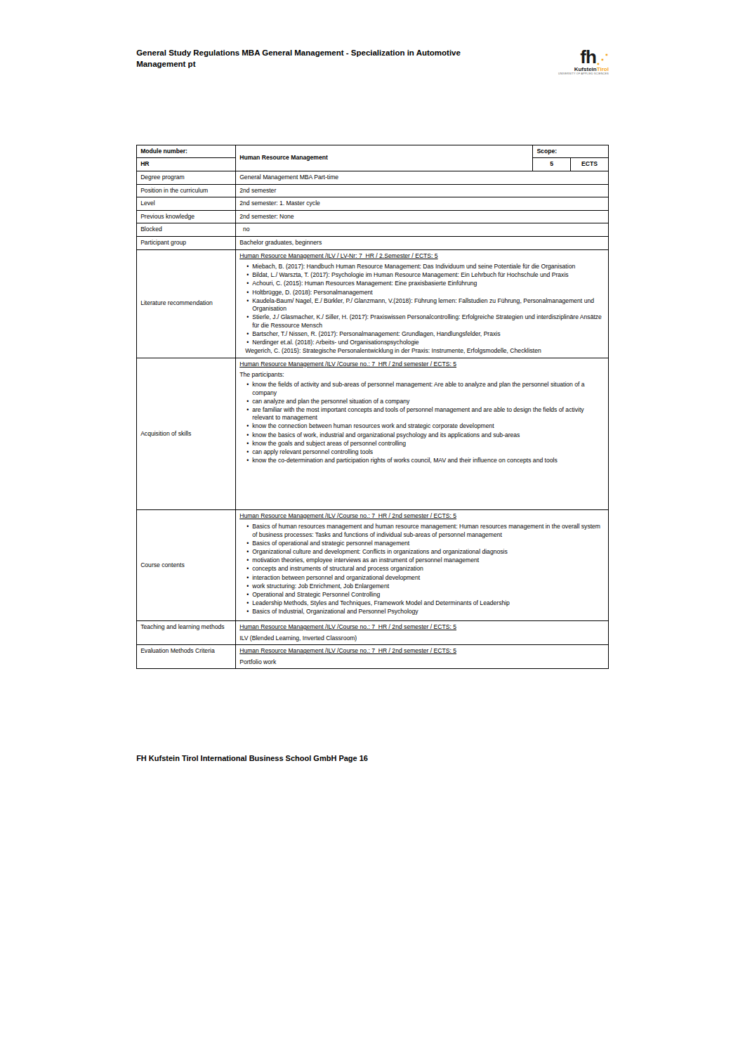General Study Regulations MBA General Management - Specialization in Automotive Management pt
fh⋰
Kufstein Tirol
UNIVERSITY OF APPLIED SCIENCES
| Module number: | Human Resource Management | Scope: |
| HR | 5 | ECTS |
| Degree program | General Management MBA Part-time |
| Position in the curriculum | 2nd semester |
| Level | 2nd semester: 1. Master cycle |
| Previous knowledge | 2nd semester: None |
| Blocked | no |
| Participant group | Bachelor graduates, beginners |
| Literature recommendation | Human Resource Management /ILV / LV-Nr: 7_HR / 2.Semester / ECTS: 5 Miebach, B. (2017): Handbuch Human Resource Management: Das Individuum und seine Potentiale für die Organisation Bildat, L./ Warszta, T. (2017): Psychologie im Human Resource Management: Ein Lehrbuch für Hochschule und Praxis Achouri, C. (2015): Human Resources Management: Eine praxisbasierte Einführung Holtbrügge, D. (2018): Personalmanagement Kaudela-Baum/ Nagel, E./ Bürkler, P./ Glanzmann, V.(2018): Führung lernen: Fallstudien zu Führung, Personalmanagement und Organisation Stierle, J./ Glasmacher, K./ Siller, H. (2017): Praxiswissen Personalcontrolling: Erfolgreiche Strategien und interdisziplinäre Ansätze für die Ressource Mensch Bartscher, T./ Nissen, R. (2017): Personalmanagement: Grundlagen, Handlungsfelder, Praxis Nerdinger et.al. (2018): Arbeits- und Organisationspsychologie Wegerich, C. (2015): Strategische Personalentwicklung in der Praxis: Instrumente, Erfolgsmodelle, Checklisten |
| Acquisition of skills | Human Resource Management /ILV /Course no.: 7_HR / 2nd semester / ECTS: 5 The participants: know the fields of activity and sub-areas of personnel management: Are able to analyze and plan the personnel situation of a company can analyze and plan the personnel situation of a company are familiar with the most important concepts and tools of personnel management and are able to design the fields of activity relevant to management know the connection between human resources work and strategic corporate development know the basics of work, industrial and organizational psychology and its applications and sub-areas know the goals and subject areas of personnel controlling can apply relevant personnel controlling tools know the co-determination and participation rights of works council, MAV and their influence on concepts and tools |
| Course contents | Human Resource Management /ILV /Course no.: 7_HR / 2nd semester / ECTS: 5 Basics of human resources management and human resource management: Human resources management in the overall system of business processes: Tasks and functions of individual sub-areas of personnel management Basics of operational and strategic personnel management Organizational culture and development: Conflicts in organizations and organizational diagnosis motivation theories, employee interviews as an instrument of personnel management concepts and instruments of structural and process organization interaction between personnel and organizational development work structuring: Job Enrichment, Job Enlargement Operational and Strategic Personnel Controlling Leadership Methods, Styles and Techniques, Framework Model and Determinants of Leadership Basics of Industrial, Organizational and Personnel Psychology |
| Teaching and learning methods | Human Resource Management /ILV /Course no.: 7_HR / 2nd semester / ECTS: 5 ILV (Blended Learning, Inverted Classroom) |
| Evaluation Methods Criteria | Human Resource Management /ILV /Course no.: 7_HR / 2nd semester / ECTS: 5 Portfolio work |
FH Kufstein Tirol International Business School GmbH Page 16